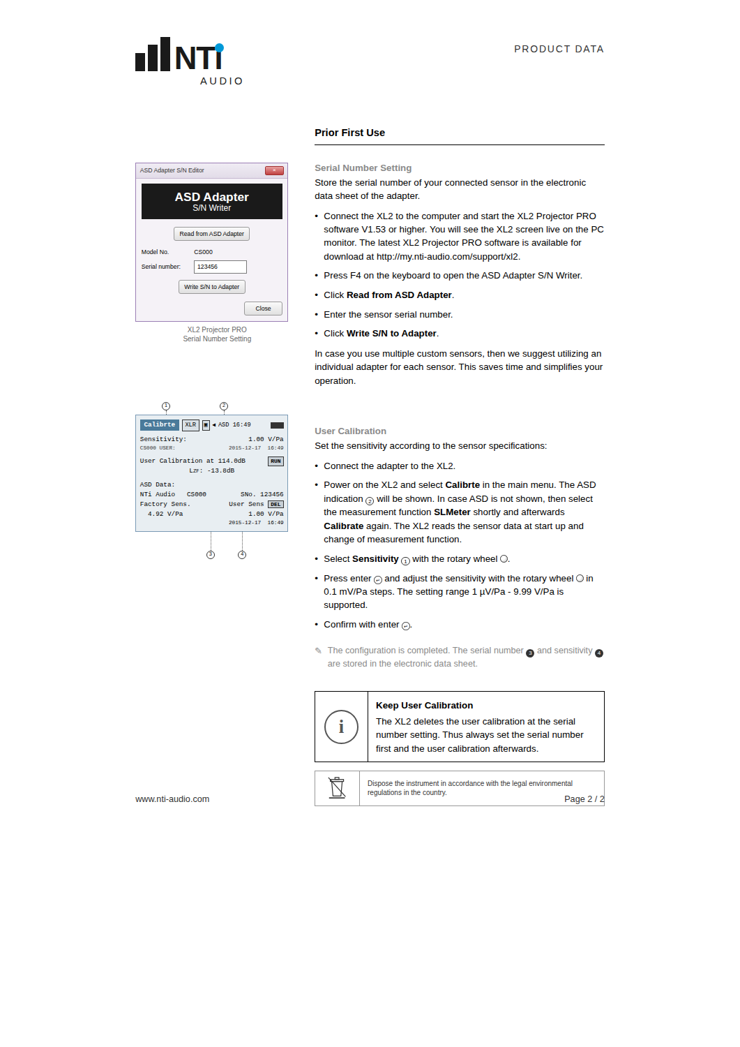NTi
AUDIO
PRODUCT DATA
ASD Adapter S/N Editor ×
ASD Adapter
S/N Writer
Read from ASD Adapter
Model No. CS000
Serial number: 123456
Write S/N to Adapter
Close
XL2 Projector PRO
Serial Number Setting
1 2
Calibrte XLR ▣ ◀ ASD 16:49
Sensitivity: 1.00 V/Pa
CS000 USER: 2015-12-17 16:49
User Calibration at 114.0dB RUN
LZF: -13.8dB
ASD Data:
NTi Audio CS000 SNo. 123456
Factory Sens. User Sens DEL
4.92 V/Pa 1.00 V/Pa
2015-12-17 16:49
3 4
Prior First Use
Serial Number Setting
Store the serial number of your connected sensor in the electronic data sheet of the adapter.
Connect the XL2 to the computer and start the XL2 Projector PRO software V1.53 or higher. You will see the XL2 screen live on the PC monitor. The latest XL2 Projector PRO software is available for download at http://my.nti-audio.com/support/xl2.
Press F4 on the keyboard to open the ASD Adapter S/N Writer.
Click Read from ASD Adapter.
Enter the sensor serial number.
Click Write S/N to Adapter.
In case you use multiple custom sensors, then we suggest utilizing an individual adapter for each sensor. This saves time and simplifies your operation.
User Calibration
Set the sensitivity according to the sensor specifications:
Connect the adapter to the XL2.
Power on the XL2 and select Calibrte in the main menu. The ASD indication 2 will be shown. In case ASD is not shown, then select the measurement function SLMeter shortly and afterwards Calibrate again. The XL2 reads the sensor data at start up and change of measurement function.
Select Sensitivity 1 with the rotary wheel .
Press enter ↵ and adjust the sensitivity with the rotary wheel in 0.1 mV/Pa steps. The setting range 1 µV/Pa - 9.99 V/Pa is supported.
Confirm with enter ↵.
✎ The configuration is completed. The serial number 3 and sensitivity 4 are stored in the electronic data sheet.
i
Keep User Calibration
The XL2 deletes the user calibration at the serial number setting. Thus always set the serial number first and the user calibration afterwards.
Dispose the instrument in accordance with the legal environmental regulations in the country.
www.nti-audio.com Page 2 / 2